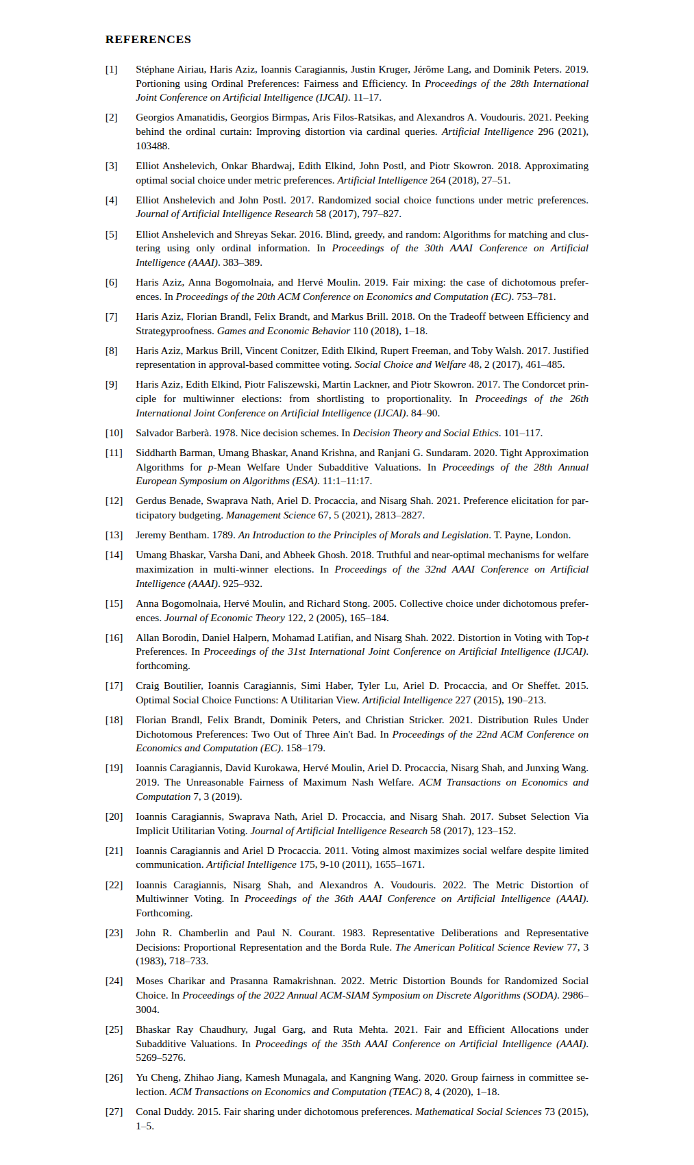REFERENCES
Stéphane Airiau, Haris Aziz, Ioannis Caragiannis, Justin Kruger, Jérôme Lang, and Dominik Peters. 2019. Portioning using Ordinal Preferences: Fairness and Efficiency. In Proceedings of the 28th International Joint Conference on Artificial Intelligence (IJCAI). 11–17.
Georgios Amanatidis, Georgios Birmpas, Aris Filos-Ratsikas, and Alexandros A. Voudouris. 2021. Peeking behind the ordinal curtain: Improving distortion via cardinal queries. Artificial Intelligence 296 (2021), 103488.
Elliot Anshelevich, Onkar Bhardwaj, Edith Elkind, John Postl, and Piotr Skowron. 2018. Approximating optimal social choice under metric preferences. Artificial Intelligence 264 (2018), 27–51.
Elliot Anshelevich and John Postl. 2017. Randomized social choice functions under metric preferences. Journal of Artificial Intelligence Research 58 (2017), 797–827.
Elliot Anshelevich and Shreyas Sekar. 2016. Blind, greedy, and random: Algorithms for matching and clustering using only ordinal information. In Proceedings of the 30th AAAI Conference on Artificial Intelligence (AAAI). 383–389.
Haris Aziz, Anna Bogomolnaia, and Hervé Moulin. 2019. Fair mixing: the case of dichotomous preferences. In Proceedings of the 20th ACM Conference on Economics and Computation (EC). 753–781.
Haris Aziz, Florian Brandl, Felix Brandt, and Markus Brill. 2018. On the Tradeoff between Efficiency and Strategyproofness. Games and Economic Behavior 110 (2018), 1–18.
Haris Aziz, Markus Brill, Vincent Conitzer, Edith Elkind, Rupert Freeman, and Toby Walsh. 2017. Justified representation in approval-based committee voting. Social Choice and Welfare 48, 2 (2017), 461–485.
Haris Aziz, Edith Elkind, Piotr Faliszewski, Martin Lackner, and Piotr Skowron. 2017. The Condorcet principle for multiwinner elections: from shortlisting to proportionality. In Proceedings of the 26th International Joint Conference on Artificial Intelligence (IJCAI). 84–90.
Salvador Barberà. 1978. Nice decision schemes. In Decision Theory and Social Ethics. 101–117.
Siddharth Barman, Umang Bhaskar, Anand Krishna, and Ranjani G. Sundaram. 2020. Tight Approximation Algorithms for p-Mean Welfare Under Subadditive Valuations. In Proceedings of the 28th Annual European Symposium on Algorithms (ESA). 11:1–11:17.
Gerdus Benade, Swaprava Nath, Ariel D. Procaccia, and Nisarg Shah. 2021. Preference elicitation for participatory budgeting. Management Science 67, 5 (2021), 2813–2827.
Jeremy Bentham. 1789. An Introduction to the Principles of Morals and Legislation. T. Payne, London.
Umang Bhaskar, Varsha Dani, and Abheek Ghosh. 2018. Truthful and near-optimal mechanisms for welfare maximization in multi-winner elections. In Proceedings of the 32nd AAAI Conference on Artificial Intelligence (AAAI). 925–932.
Anna Bogomolnaia, Hervé Moulin, and Richard Stong. 2005. Collective choice under dichotomous preferences. Journal of Economic Theory 122, 2 (2005), 165–184.
Allan Borodin, Daniel Halpern, Mohamad Latifian, and Nisarg Shah. 2022. Distortion in Voting with Top-t Preferences. In Proceedings of the 31st International Joint Conference on Artificial Intelligence (IJCAI). forthcoming.
Craig Boutilier, Ioannis Caragiannis, Simi Haber, Tyler Lu, Ariel D. Procaccia, and Or Sheffet. 2015. Optimal Social Choice Functions: A Utilitarian View. Artificial Intelligence 227 (2015), 190–213.
Florian Brandl, Felix Brandt, Dominik Peters, and Christian Stricker. 2021. Distribution Rules Under Dichotomous Preferences: Two Out of Three Ain't Bad. In Proceedings of the 22nd ACM Conference on Economics and Computation (EC). 158–179.
Ioannis Caragiannis, David Kurokawa, Hervé Moulin, Ariel D. Procaccia, Nisarg Shah, and Junxing Wang. 2019. The Unreasonable Fairness of Maximum Nash Welfare. ACM Transactions on Economics and Computation 7, 3 (2019).
Ioannis Caragiannis, Swaprava Nath, Ariel D. Procaccia, and Nisarg Shah. 2017. Subset Selection Via Implicit Utilitarian Voting. Journal of Artificial Intelligence Research 58 (2017), 123–152.
Ioannis Caragiannis and Ariel D Procaccia. 2011. Voting almost maximizes social welfare despite limited communication. Artificial Intelligence 175, 9-10 (2011), 1655–1671.
Ioannis Caragiannis, Nisarg Shah, and Alexandros A. Voudouris. 2022. The Metric Distortion of Multiwinner Voting. In Proceedings of the 36th AAAI Conference on Artificial Intelligence (AAAI). Forthcoming.
John R. Chamberlin and Paul N. Courant. 1983. Representative Deliberations and Representative Decisions: Proportional Representation and the Borda Rule. The American Political Science Review 77, 3 (1983), 718–733.
Moses Charikar and Prasanna Ramakrishnan. 2022. Metric Distortion Bounds for Randomized Social Choice. In Proceedings of the 2022 Annual ACM-SIAM Symposium on Discrete Algorithms (SODA). 2986–3004.
Bhaskar Ray Chaudhury, Jugal Garg, and Ruta Mehta. 2021. Fair and Efficient Allocations under Subadditive Valuations. In Proceedings of the 35th AAAI Conference on Artificial Intelligence (AAAI). 5269–5276.
Yu Cheng, Zhihao Jiang, Kamesh Munagala, and Kangning Wang. 2020. Group fairness in committee selection. ACM Transactions on Economics and Computation (TEAC) 8, 4 (2020), 1–18.
Conal Duddy. 2015. Fair sharing under dichotomous preferences. Mathematical Social Sciences 73 (2015), 1–5.